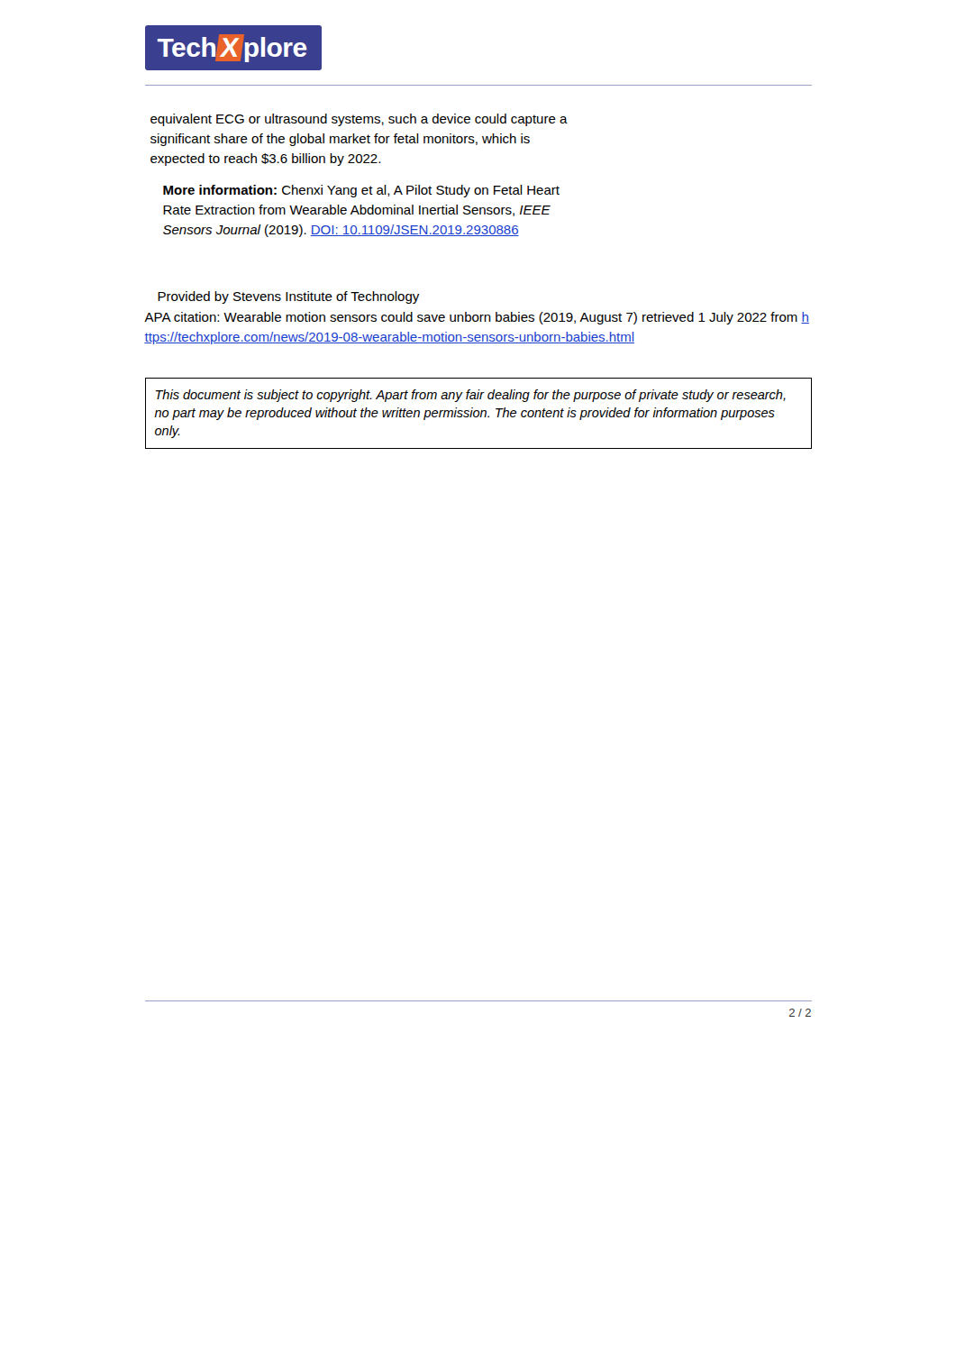TechXplore
equivalent ECG or ultrasound systems, such a device could capture a significant share of the global market for fetal monitors, which is expected to reach $3.6 billion by 2022.
More information: Chenxi Yang et al, A Pilot Study on Fetal Heart Rate Extraction from Wearable Abdominal Inertial Sensors, IEEE Sensors Journal (2019). DOI: 10.1109/JSEN.2019.2930886
Provided by Stevens Institute of Technology
APA citation: Wearable motion sensors could save unborn babies (2019, August 7) retrieved 1 July 2022 from https://techxplore.com/news/2019-08-wearable-motion-sensors-unborn-babies.html
This document is subject to copyright. Apart from any fair dealing for the purpose of private study or research, no part may be reproduced without the written permission. The content is provided for information purposes only.
2 / 2